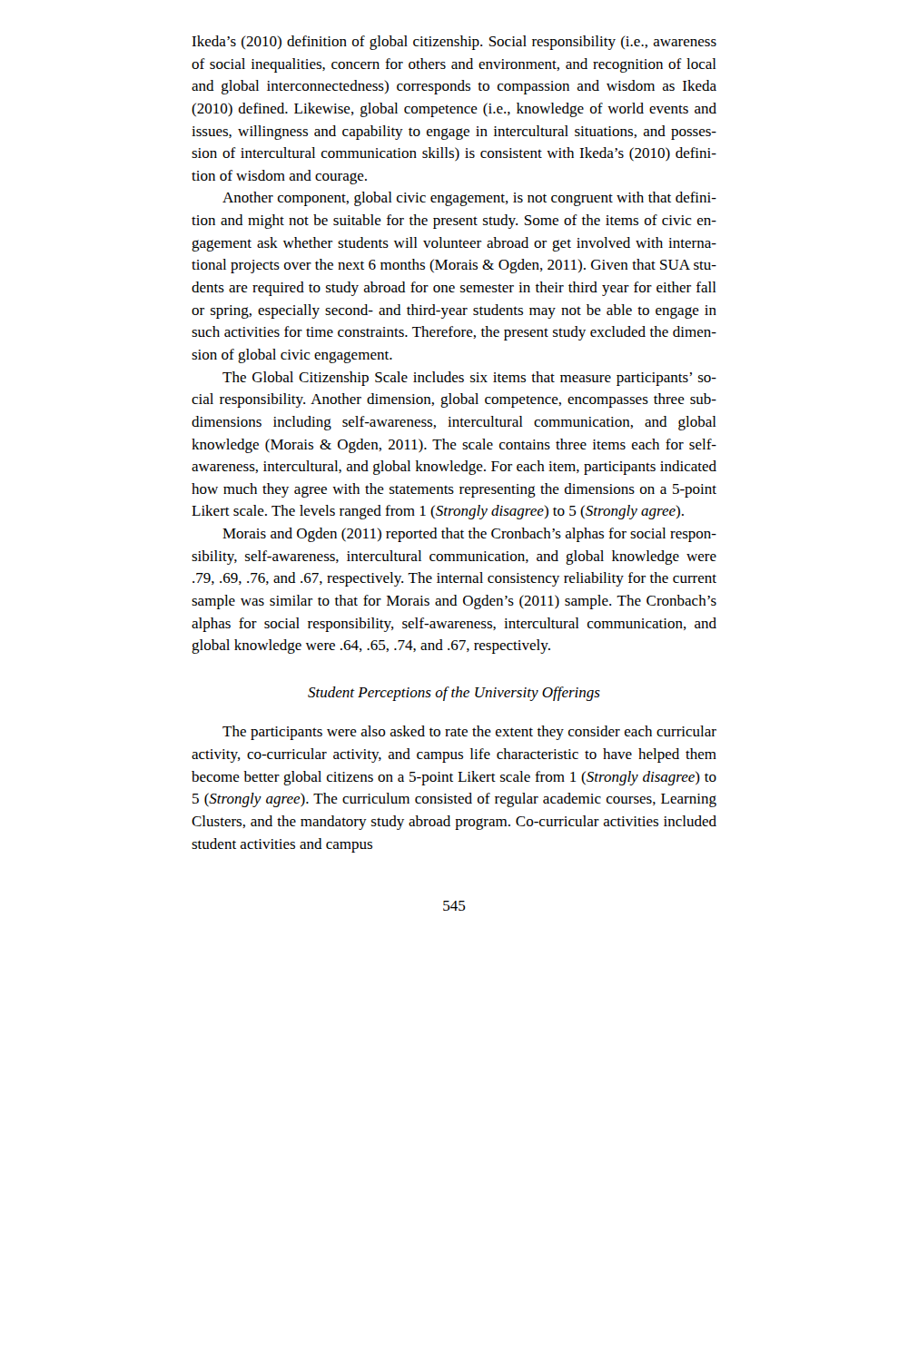Ikeda’s (2010) definition of global citizenship. Social responsibility (i.e., awareness of social inequalities, concern for others and environment, and recognition of local and global interconnectedness) corresponds to compassion and wisdom as Ikeda (2010) defined. Likewise, global competence (i.e., knowledge of world events and issues, willingness and capability to engage in intercultural situations, and possession of intercultural communication skills) is consistent with Ikeda’s (2010) definition of wisdom and courage.
Another component, global civic engagement, is not congruent with that definition and might not be suitable for the present study. Some of the items of civic engagement ask whether students will volunteer abroad or get involved with international projects over the next 6 months (Morais & Ogden, 2011). Given that SUA students are required to study abroad for one semester in their third year for either fall or spring, especially second- and third-year students may not be able to engage in such activities for time constraints. Therefore, the present study excluded the dimension of global civic engagement.
The Global Citizenship Scale includes six items that measure participants’ social responsibility. Another dimension, global competence, encompasses three sub-dimensions including self-awareness, intercultural communication, and global knowledge (Morais & Ogden, 2011). The scale contains three items each for self-awareness, intercultural, and global knowledge. For each item, participants indicated how much they agree with the statements representing the dimensions on a 5-point Likert scale. The levels ranged from 1 (Strongly disagree) to 5 (Strongly agree).
Morais and Ogden (2011) reported that the Cronbach’s alphas for social responsibility, self-awareness, intercultural communication, and global knowledge were .79, .69, .76, and .67, respectively. The internal consistency reliability for the current sample was similar to that for Morais and Ogden’s (2011) sample. The Cronbach’s alphas for social responsibility, self-awareness, intercultural communication, and global knowledge were .64, .65, .74, and .67, respectively.
Student Perceptions of the University Offerings
The participants were also asked to rate the extent they consider each curricular activity, co-curricular activity, and campus life characteristic to have helped them become better global citizens on a 5-point Likert scale from 1 (Strongly disagree) to 5 (Strongly agree). The curriculum consisted of regular academic courses, Learning Clusters, and the mandatory study abroad program. Co-curricular activities included student activities and campus
545